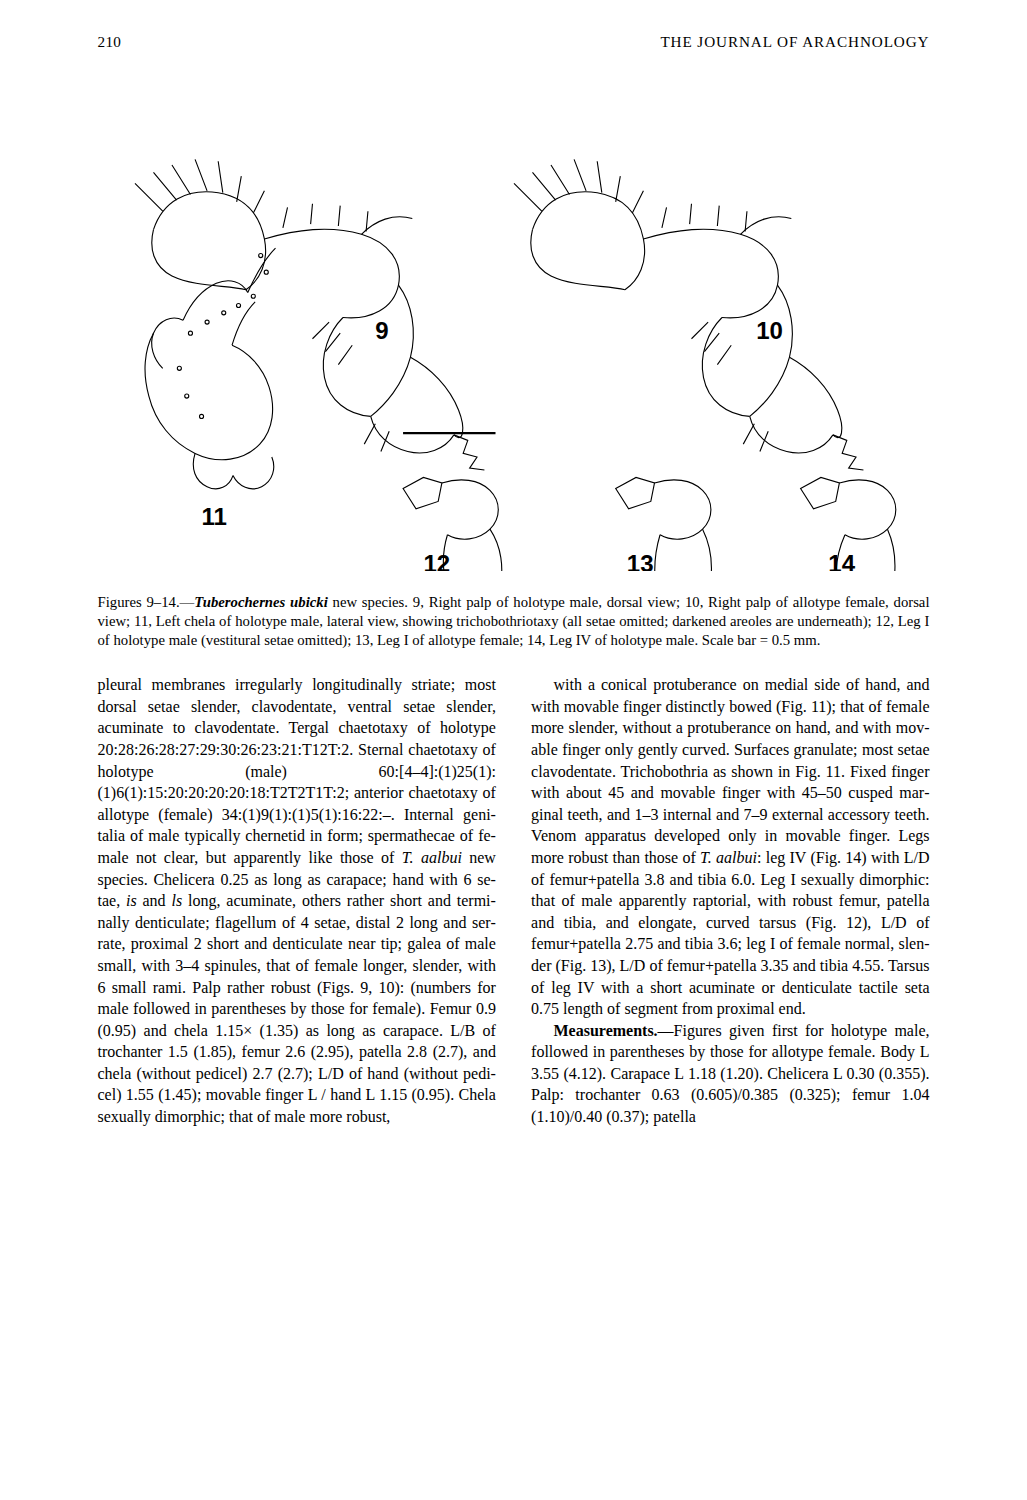210 THE JOURNAL OF ARACHNOLOGY
9 10 11 12 13 14
Figures 9–14.—Tuberochernes ubicki new species. 9, Right palp of holotype male, dorsal view; 10, Right palp of allotype female, dorsal view; 11, Left chela of holotype male, lateral view, showing trichobothriotaxy (all setae omitted; darkened areoles are underneath); 12, Leg I of holotype male (vestitural setae omitted); 13, Leg I of allotype female; 14, Leg IV of holotype male. Scale bar = 0.5 mm.
pleural membranes irregularly longitudinally striate; most dorsal setae slender, clavodentate, ventral setae slender, acuminate to clavodentate. Tergal chaetotaxy of holotype 20:28:26:28:27:29:30:26:23:21:T12T:2. Sternal chaetotaxy of holotype (male) 60:[4–4]:(1)25(1):(1)6(1):15:20:20:20:20:18:T2T2T1T:2; anterior chaetotaxy of allotype (female) 34:(1)9(1):(1)5(1):16:22:–. Internal genitalia of male typically chernetid in form; spermathecae of female not clear, but apparently like those of T. aalbui new species. Chelicera 0.25 as long as carapace; hand with 6 setae, is and ls long, acuminate, others rather short and terminally denticulate; flagellum of 4 setae, distal 2 long and serrate, proximal 2 short and denticulate near tip; galea of male small, with 3–4 spinules, that of female longer, slender, with 6 small rami. Palp rather robust (Figs. 9, 10): (numbers for male followed in parentheses by those for female). Femur 0.9 (0.95) and chela 1.15× (1.35) as long as carapace. L/B of trochanter 1.5 (1.85), femur 2.6 (2.95), patella 2.8 (2.7), and chela (without pedicel) 2.7 (2.7); L/D of hand (without pedicel) 1.55 (1.45); movable finger L / hand L 1.15 (0.95). Chela sexually dimorphic; that of male more robust,
with a conical protuberance on medial side of hand, and with movable finger distinctly bowed (Fig. 11); that of female more slender, without a protuberance on hand, and with movable finger only gently curved. Surfaces granulate; most setae clavodentate. Trichobothria as shown in Fig. 11. Fixed finger with about 45 and movable finger with 45–50 cusped marginal teeth, and 1–3 internal and 7–9 external accessory teeth. Venom apparatus developed only in movable finger. Legs more robust than those of T. aalbui: leg IV (Fig. 14) with L/D of femur+patella 3.8 and tibia 6.0. Leg I sexually dimorphic: that of male apparently raptorial, with robust femur, patella and tibia, and elongate, curved tarsus (Fig. 12), L/D of femur+patella 2.75 and tibia 3.6; leg I of female normal, slender (Fig. 13), L/D of femur+patella 3.35 and tibia 4.55. Tarsus of leg IV with a short acuminate or denticulate tactile seta 0.75 length of segment from proximal end.
Measurements.—Figures given first for holotype male, followed in parentheses by those for allotype female. Body L 3.55 (4.12). Carapace L 1.18 (1.20). Chelicera L 0.30 (0.355). Palp: trochanter 0.63 (0.605)/0.385 (0.325); femur 1.04 (1.10)/0.40 (0.37); patella